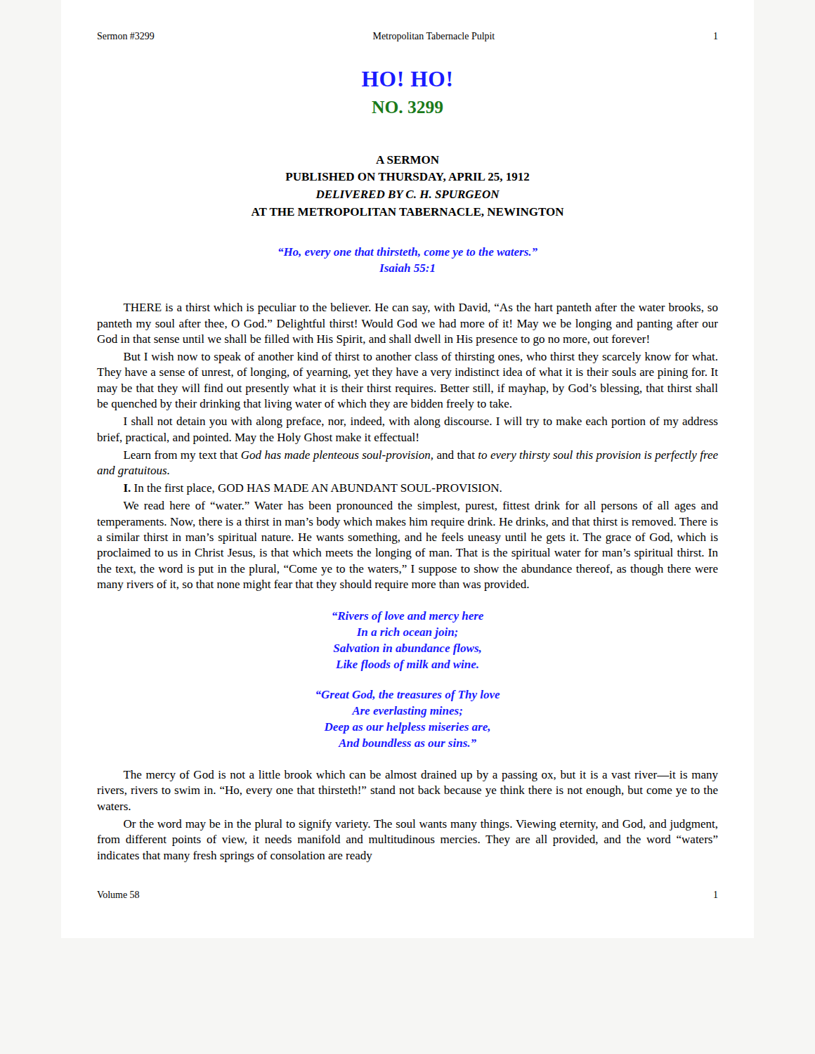Sermon #3299 Metropolitan Tabernacle Pulpit 1
HO! HO!
NO. 3299
A SERMON
PUBLISHED ON THURSDAY, APRIL 25, 1912
DELIVERED BY C. H. SPURGEON
AT THE METROPOLITAN TABERNACLE, NEWINGTON
“Ho, every one that thirsteth, come ye to the waters.” Isaiah 55:1
THERE is a thirst which is peculiar to the believer. He can say, with David, “As the hart panteth after the water brooks, so panteth my soul after thee, O God.” Delightful thirst! Would God we had more of it! May we be longing and panting after our God in that sense until we shall be filled with His Spirit, and shall dwell in His presence to go no more, out forever!
But I wish now to speak of another kind of thirst to another class of thirsting ones, who thirst they scarcely know for what. They have a sense of unrest, of longing, of yearning, yet they have a very indistinct idea of what it is their souls are pining for. It may be that they will find out presently what it is their thirst requires. Better still, if mayhap, by God’s blessing, that thirst shall be quenched by their drinking that living water of which they are bidden freely to take.
I shall not detain you with along preface, nor, indeed, with along discourse. I will try to make each portion of my address brief, practical, and pointed. May the Holy Ghost make it effectual!
Learn from my text that God has made plenteous soul-provision, and that to every thirsty soul this provision is perfectly free and gratuitous.
I. In the first place, GOD HAS MADE AN ABUNDANT SOUL-PROVISION.
We read here of “water.” Water has been pronounced the simplest, purest, fittest drink for all persons of all ages and temperaments. Now, there is a thirst in man’s body which makes him require drink. He drinks, and that thirst is removed. There is a similar thirst in man’s spiritual nature. He wants something, and he feels uneasy until he gets it. The grace of God, which is proclaimed to us in Christ Jesus, is that which meets the longing of man. That is the spiritual water for man’s spiritual thirst. In the text, the word is put in the plural, “Come ye to the waters,” I suppose to show the abundance thereof, as though there were many rivers of it, so that none might fear that they should require more than was provided.
“Rivers of love and mercy here
In a rich ocean join;
Salvation in abundance flows,
Like floods of milk and wine.
“Great God, the treasures of Thy love
Are everlasting mines;
Deep as our helpless miseries are,
And boundless as our sins.”
The mercy of God is not a little brook which can be almost drained up by a passing ox, but it is a vast river—it is many rivers, rivers to swim in. “Ho, every one that thirsteth!” stand not back because ye think there is not enough, but come ye to the waters.
Or the word may be in the plural to signify variety. The soul wants many things. Viewing eternity, and God, and judgment, from different points of view, it needs manifold and multitudinous mercies. They are all provided, and the word “waters” indicates that many fresh springs of consolation are ready
Volume 58 1